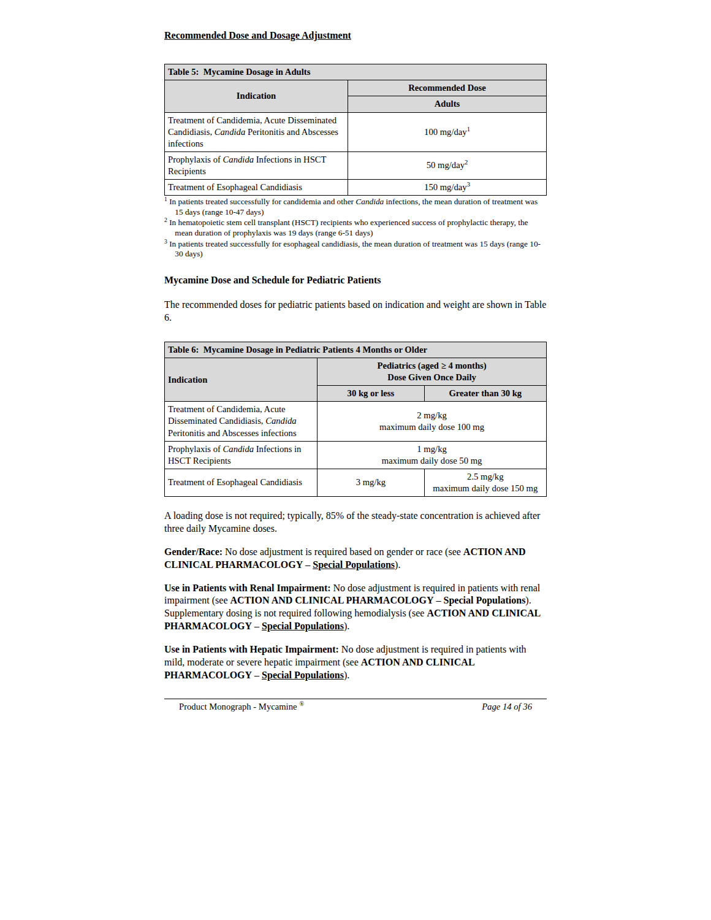Recommended Dose and Dosage Adjustment
| Table 5: Mycamine Dosage in Adults |
| Indication | Recommended Dose |
| Adults |
| Treatment of Candidemia, Acute Disseminated Candidiasis, Candida Peritonitis and Abscesses infections | 100 mg/day 1 |
| Prophylaxis of Candida Infections in HSCT Recipients | 50 mg/day 2 |
| Treatment of Esophageal Candidiasis | 150 mg/day 3 |
1 In patients treated successfully for candidemia and other Candida infections, the mean duration of treatment was 15 days (range 10-47 days)
2 In hematopoietic stem cell transplant (HSCT) recipients who experienced success of prophylactic therapy, the mean duration of prophylaxis was 19 days (range 6-51 days)
3 In patients treated successfully for esophageal candidiasis, the mean duration of treatment was 15 days (range 10-30 days)
Mycamine Dose and Schedule for Pediatric Patients
The recommended doses for pediatric patients based on indication and weight are shown in Table 6.
| Table 6: Mycamine Dosage in Pediatric Patients 4 Months or Older |
| Indication | Pediatrics (aged ≥ 4 months) Dose Given Once Daily |
| 30 kg or less | Greater than 30 kg |
| Treatment of Candidemia, Acute Disseminated Candidiasis, Candida Peritonitis and Abscesses infections | 2 mg/kg maximum daily dose 100 mg |
| Prophylaxis of Candida Infections in HSCT Recipients | 1 mg/kg maximum daily dose 50 mg |
| Treatment of Esophageal Candidiasis | 3 mg/kg | 2.5 mg/kg maximum daily dose 150 mg |
A loading dose is not required; typically, 85% of the steady-state concentration is achieved after three daily Mycamine doses.
Gender/Race: No dose adjustment is required based on gender or race (see ACTION AND CLINICAL PHARMACOLOGY – Special Populations).
Use in Patients with Renal Impairment: No dose adjustment is required in patients with renal impairment (see ACTION AND CLINICAL PHARMACOLOGY – Special Populations). Supplementary dosing is not required following hemodialysis (see ACTION AND CLINICAL PHARMACOLOGY – Special Populations).
Use in Patients with Hepatic Impairment: No dose adjustment is required in patients with mild, moderate or severe hepatic impairment (see ACTION AND CLINICAL PHARMACOLOGY – Special Populations).
Product Monograph - Mycamine ® Page 14 of 36